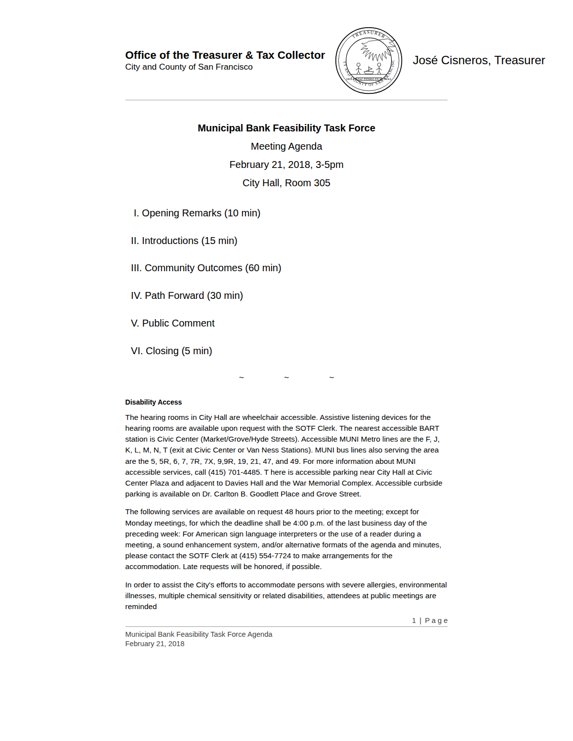Office of the Treasurer & Tax Collector
City and County of San Francisco
TREASURER CITY AND COUNTY OF SAN FRANCISCO ORO EN PAZ FIERRO EN GUERRA
José Cisneros, Treasurer
Municipal Bank Feasibility Task Force
Meeting Agenda
February 21, 2018, 3-5pm
City Hall, Room 305
I. Opening Remarks (10 min)
II. Introductions (15 min)
III. Community Outcomes (60 min)
IV. Path Forward (30 min)
V. Public Comment
VI. Closing (5 min)
~ ~ ~
Disability Access
The hearing rooms in City Hall are wheelchair accessible. Assistive listening devices for the hearing rooms are available upon request with the SOTF Clerk. The nearest accessible BART station is Civic Center (Market/Grove/Hyde Streets). Accessible MUNI Metro lines are the F, J, K, L, M, N, T (exit at Civic Center or Van Ness Stations). MUNI bus lines also serving the area are the 5, 5R, 6, 7, 7R, 7X, 9,9R, 19, 21, 47, and 49. For more information about MUNI accessible services, call (415) 701-4485. T here is accessible parking near City Hall at Civic Center Plaza and adjacent to Davies Hall and the War Memorial Complex. Accessible curbside parking is available on Dr. Carlton B. Goodlett Place and Grove Street.
The following services are available on request 48 hours prior to the meeting; except for Monday meetings, for which the deadline shall be 4:00 p.m. of the last business day of the preceding week: For American sign language interpreters or the use of a reader during a meeting, a sound enhancement system, and/or alternative formats of the agenda and minutes, please contact the SOTF Clerk at (415) 554-7724 to make arrangements for the accommodation. Late requests will be honored, if possible.
In order to assist the City's efforts to accommodate persons with severe allergies, environmental illnesses, multiple chemical sensitivity or related disabilities, attendees at public meetings are reminded
1 | P a g e
Municipal Bank Feasibility Task Force Agenda
February 21, 2018